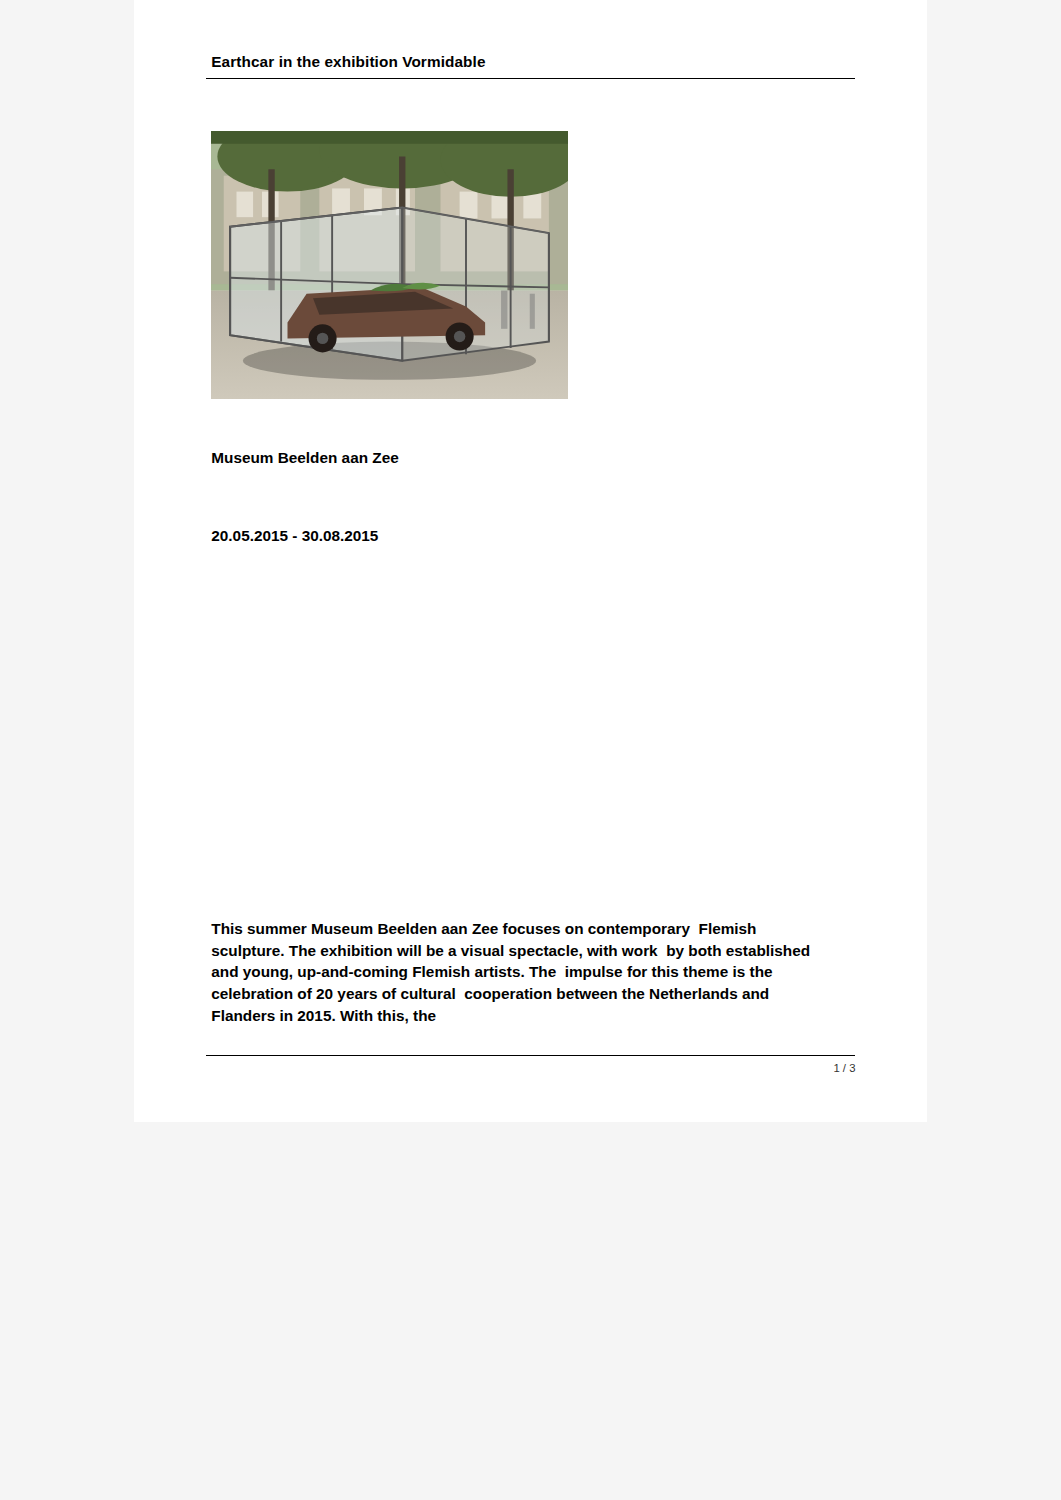Earthcar in the exhibition Vormidable
Museum Beelden aan Zee
20.05.2015 - 30.08.2015
This summer Museum Beelden aan Zee focuses on contemporary Flemish sculpture. The exhibition will be a visual spectacle, with work by both established and young, up-and-coming Flemish artists. The impulse for this theme is the celebration of 20 years of cultural cooperation between the Netherlands and Flanders in 2015. With this, the
1 / 3